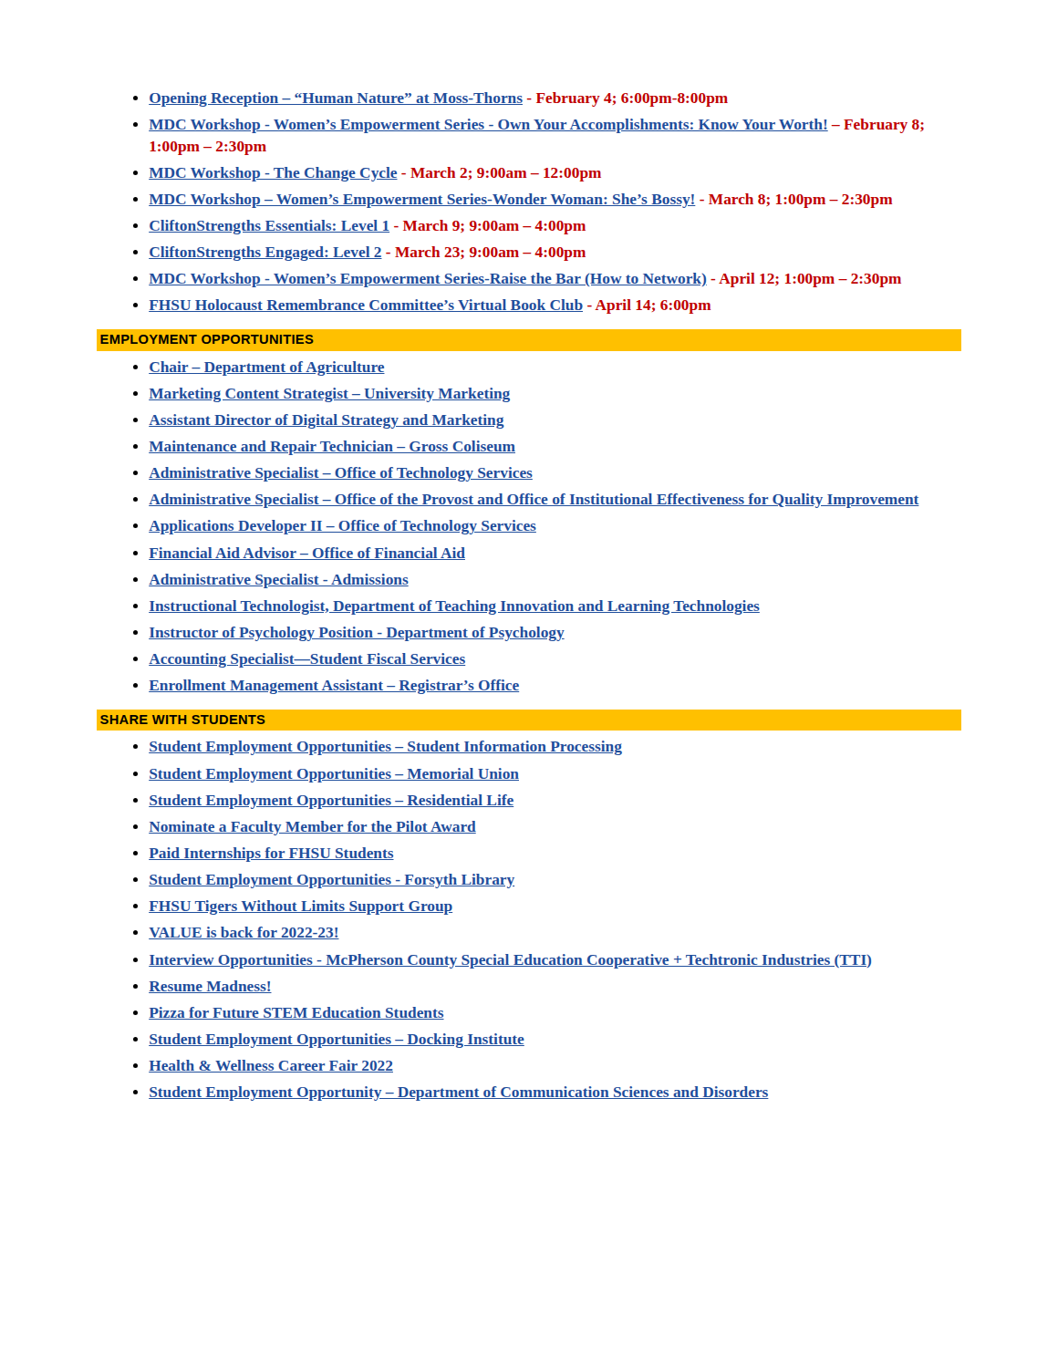Opening Reception – “Human Nature” at Moss-Thorns - February 4; 6:00pm-8:00pm
MDC Workshop - Women’s Empowerment Series - Own Your Accomplishments: Know Your Worth! – February 8; 1:00pm – 2:30pm
MDC Workshop - The Change Cycle - March 2; 9:00am – 12:00pm
MDC Workshop – Women’s Empowerment Series-Wonder Woman: She’s Bossy! - March 8; 1:00pm – 2:30pm
CliftonStrengths Essentials: Level 1 - March 9; 9:00am – 4:00pm
CliftonStrengths Engaged: Level 2 - March 23; 9:00am – 4:00pm
MDC Workshop - Women’s Empowerment Series-Raise the Bar (How to Network) - April 12; 1:00pm – 2:30pm
FHSU Holocaust Remembrance Committee’s Virtual Book Club - April 14; 6:00pm
EMPLOYMENT OPPORTUNITIES
Chair – Department of Agriculture
Marketing Content Strategist – University Marketing
Assistant Director of Digital Strategy and Marketing
Maintenance and Repair Technician – Gross Coliseum
Administrative Specialist – Office of Technology Services
Administrative Specialist – Office of the Provost and Office of Institutional Effectiveness for Quality Improvement
Applications Developer II – Office of Technology Services
Financial Aid Advisor – Office of Financial Aid
Administrative Specialist - Admissions
Instructional Technologist, Department of Teaching Innovation and Learning Technologies
Instructor of Psychology Position - Department of Psychology
Accounting Specialist—Student Fiscal Services
Enrollment Management Assistant – Registrar’s Office
SHARE WITH STUDENTS
Student Employment Opportunities – Student Information Processing
Student Employment Opportunities – Memorial Union
Student Employment Opportunities – Residential Life
Nominate a Faculty Member for the Pilot Award
Paid Internships for FHSU Students
Student Employment Opportunities - Forsyth Library
FHSU Tigers Without Limits Support Group
VALUE is back for 2022-23!
Interview Opportunities - McPherson County Special Education Cooperative + Techtronic Industries (TTI)
Resume Madness!
Pizza for Future STEM Education Students
Student Employment Opportunities – Docking Institute
Health & Wellness Career Fair 2022
Student Employment Opportunity – Department of Communication Sciences and Disorders